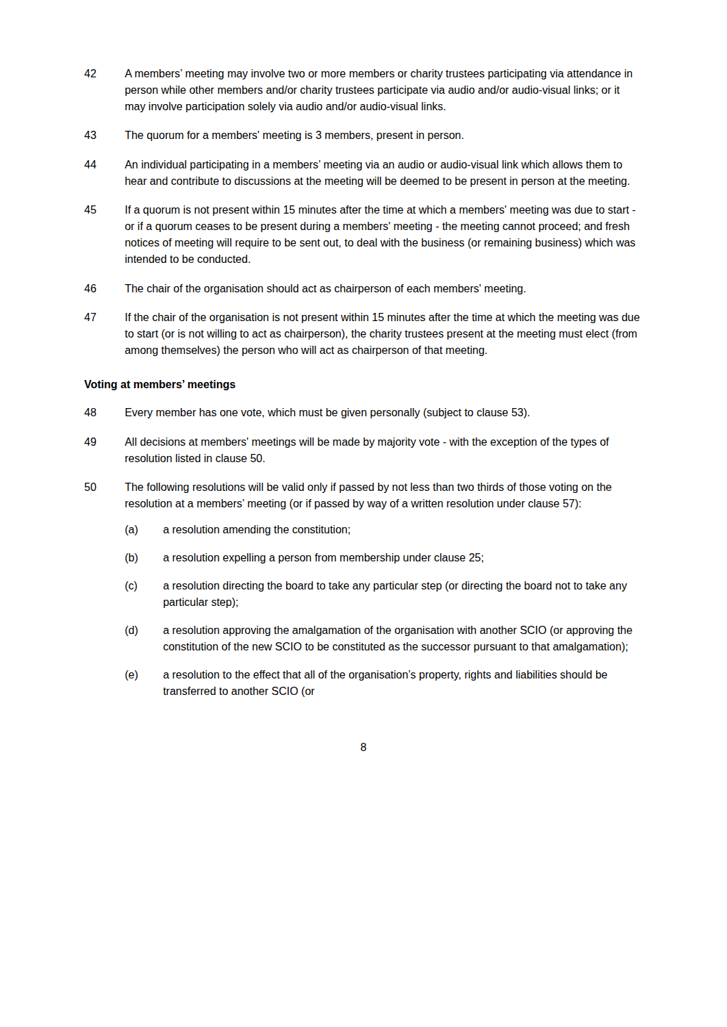42
A members’ meeting may involve two or more members or charity trustees participating via attendance in person while other members and/or charity trustees participate via audio and/or audio-visual links; or it may involve participation solely via audio and/or audio-visual links.
43
The quorum for a members' meeting is 3 members, present in person.
44
An individual participating in a members’ meeting via an audio or audio-visual link which allows them to hear and contribute to discussions at the meeting will be deemed to be present in person at the meeting.
45
If a quorum is not present within 15 minutes after the time at which a members' meeting was due to start - or if a quorum ceases to be present during a members' meeting - the meeting cannot proceed; and fresh notices of meeting will require to be sent out, to deal with the business (or remaining business) which was intended to be conducted.
46
The chair of the organisation should act as chairperson of each members' meeting.
47
If the chair of the organisation is not present within 15 minutes after the time at which the meeting was due to start (or is not willing to act as chairperson), the charity trustees present at the meeting must elect (from among themselves) the person who will act as chairperson of that meeting.
Voting at members’ meetings
48
Every member has one vote, which must be given personally (subject to clause 53).
49
All decisions at members' meetings will be made by majority vote - with the exception of the types of resolution listed in clause 50.
50
The following resolutions will be valid only if passed by not less than two thirds of those voting on the resolution at a members’ meeting (or if passed by way of a written resolution under clause 57):
(a) a resolution amending the constitution;
(b) a resolution expelling a person from membership under clause 25;
(c) a resolution directing the board to take any particular step (or directing the board not to take any particular step);
(d) a resolution approving the amalgamation of the organisation with another SCIO (or approving the constitution of the new SCIO to be constituted as the successor pursuant to that amalgamation);
(e) a resolution to the effect that all of the organisation’s property, rights and liabilities should be transferred to another SCIO (or
8